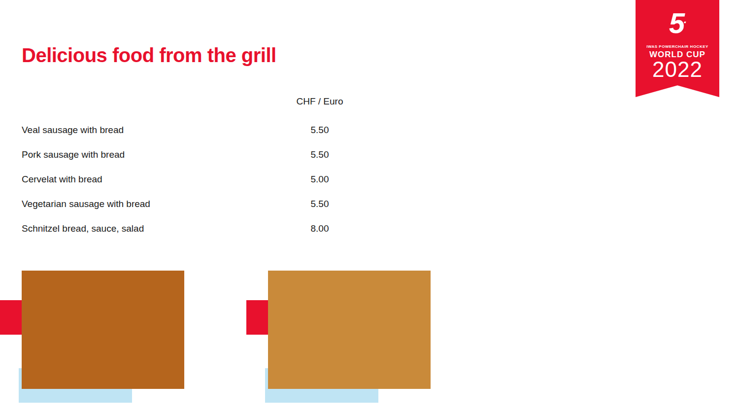5.
IWAS POWERCHAIR HOCKEY
WORLD CUP
2022
Delicious food from the grill
| | CHF / Euro |
| --- | --- |
| Veal sausage with bread | 5.50 |
| Pork sausage with bread | 5.50 |
| Cervelat with bread | 5.00 |
| Vegetarian sausage with bread | 5.50 |
| Schnitzel bread, sauce, salad | 8.00 |